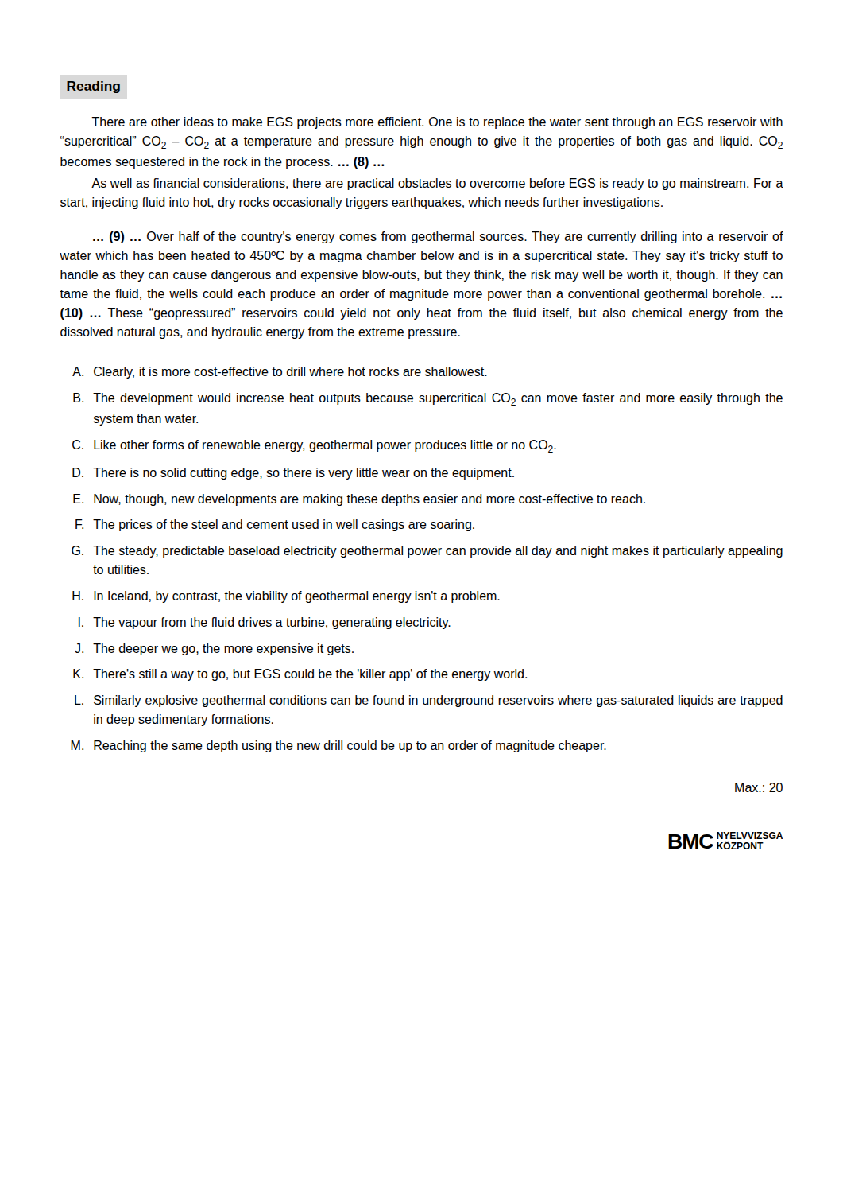Reading
There are other ideas to make EGS projects more efficient. One is to replace the water sent through an EGS reservoir with “supercritical” CO2 – CO2 at a temperature and pressure high enough to give it the properties of both gas and liquid. CO2 becomes sequestered in the rock in the process. … (8) …
As well as financial considerations, there are practical obstacles to overcome before EGS is ready to go mainstream. For a start, injecting fluid into hot, dry rocks occasionally triggers earthquakes, which needs further investigations.
… (9) … Over half of the country's energy comes from geothermal sources. They are currently drilling into a reservoir of water which has been heated to 450ºC by a magma chamber below and is in a supercritical state. They say it's tricky stuff to handle as they can cause dangerous and expensive blow-outs, but they think, the risk may well be worth it, though. If they can tame the fluid, the wells could each produce an order of magnitude more power than a conventional geothermal borehole. … (10) … These “geopressured” reservoirs could yield not only heat from the fluid itself, but also chemical energy from the dissolved natural gas, and hydraulic energy from the extreme pressure.
Clearly, it is more cost-effective to drill where hot rocks are shallowest.
The development would increase heat outputs because supercritical CO2 can move faster and more easily through the system than water.
Like other forms of renewable energy, geothermal power produces little or no CO2.
There is no solid cutting edge, so there is very little wear on the equipment.
Now, though, new developments are making these depths easier and more cost-effective to reach.
The prices of the steel and cement used in well casings are soaring.
The steady, predictable baseload electricity geothermal power can provide all day and night makes it particularly appealing to utilities.
In Iceland, by contrast, the viability of geothermal energy isn't a problem.
The vapour from the fluid drives a turbine, generating electricity.
The deeper we go, the more expensive it gets.
There's still a way to go, but EGS could be the 'killer app' of the energy world.
Similarly explosive geothermal conditions can be found in underground reservoirs where gas-saturated liquids are trapped in deep sedimentary formations.
Reaching the same depth using the new drill could be up to an order of magnitude cheaper.
Max.: 20
BMC NYELVVIZSGA
KÖZPONT